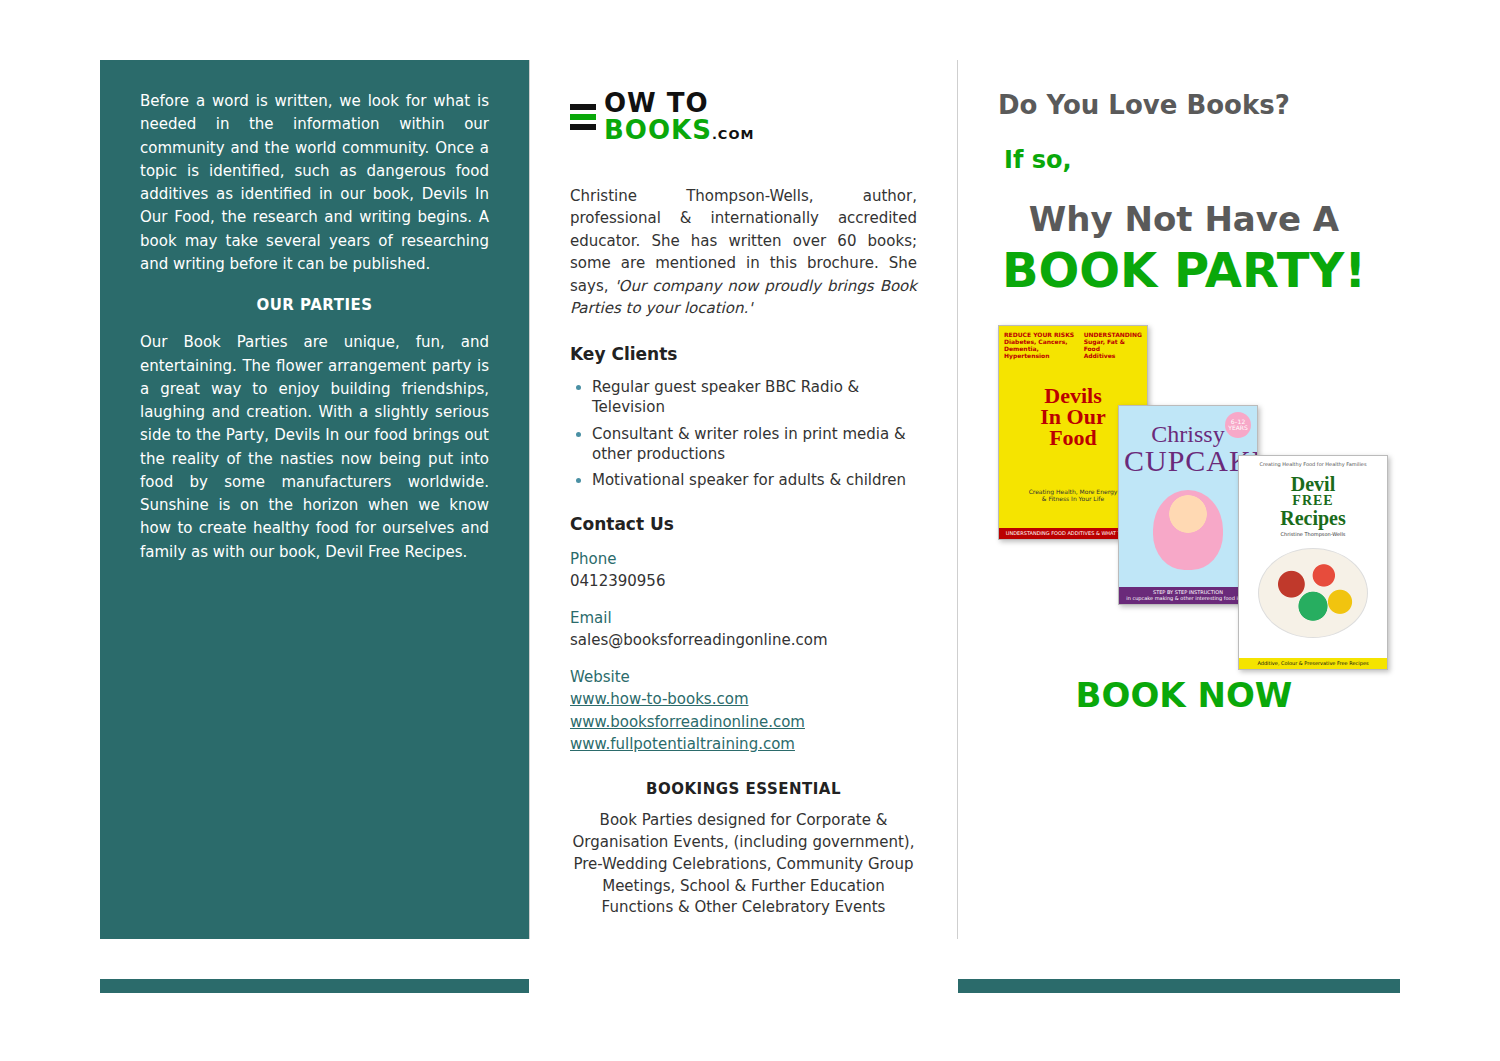Before a word is written, we look for what is needed in the information within our community and the world community. Once a topic is identified, such as dangerous food additives as identified in our book, Devils In Our Food, the research and writing begins. A book may take several years of researching and writing before it can be published.
OUR PARTIES
Our Book Parties are unique, fun, and entertaining. The flower arrangement party is a great way to enjoy building friendships, laughing and creation. With a slightly serious side to the Party, Devils In our food brings out the reality of the nasties now being put into food by some manufacturers worldwide. Sunshine is on the horizon when we know how to create healthy food for ourselves and family as with our book, Devil Free Recipes.
OW TO
BOOKS.COM
Christine Thompson-Wells, author, professional & internationally accredited educator. She has written over 60 books; some are mentioned in this brochure. She says, 'Our company now proudly brings Book Parties to your location.'
Key Clients
Regular guest speaker BBC Radio & Television
Consultant & writer roles in print media & other productions
Motivational speaker for adults & children
Contact Us
Phone
0412390956
Email
sales@booksforreadingonline.com
Website
www.how-to-books.com www.booksforreadinonline.com www.fullpotentialtraining.com
BOOKINGS ESSENTIAL
Book Parties designed for Corporate & Organisation Events, (including government), Pre-Wedding Celebrations, Community Group Meetings, School & Further Education Functions & Other Celebratory Events
Do You Love Books?
If so,
Why Not Have A
BOOK PARTY!
REDUCE YOUR RISKS
Diabetes, Cancers,
Dementia, Hypertension UNDERSTANDING
Sugar, Fat & Food
Additives
Devils
In Our
Food
Creating Health, More Energy
& Fitness In Your Life
CHRISTINE THOMPSON-WELLS
UNDERSTANDING FOOD ADDITIVES & WHAT THEY DO
6–12
YEARS
ChrissyCUPCAKE
STEP BY STEP INSTRUCTION
in cupcake making & other interesting food ideas
Creating Healthy Food for Healthy Families
DevilFREERecipes
Christine Thompson-Wells
Additive, Colour & Preservative Free Recipes
BOOK NOW